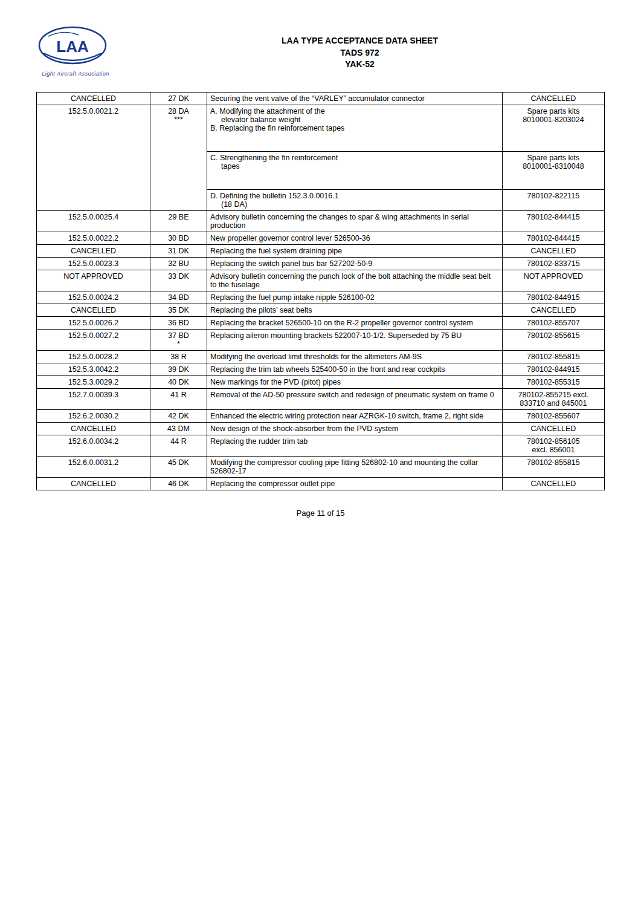LAA
Light Aircraft Association
LAA TYPE ACCEPTANCE DATA SHEET
TADS 972
YAK-52
| CANCELLED | 27 DK | Securing the vent valve of the “VARLEY” accumulator connector | CANCELLED |
| 152.5.0.0021.2 | 28 DA *** | A. Modifying the attachment of the elevator balance weight B. Replacing the fin reinforcement tapes | Spare parts kits 8010001-8203024 |
| C. Strengthening the fin reinforcement tapes | Spare parts kits 8010001-8310048 |
| D. Defining the bulletin 152.3.0.0016.1 (18 DA) | 780102-822115 |
| 152.5.0.0025.4 | 29 BE | Advisory bulletin concerning the changes to spar & wing attachments in serial production | 780102-844415 |
| 152.5.0.0022.2 | 30 BD | New propeller governor control lever 526500-36 | 780102-844415 |
| CANCELLED | 31 DK | Replacing the fuel system draining pipe | CANCELLED |
| 152.5.0.0023.3 | 32 BU | Replacing the switch panel bus bar 527202-50-9 | 780102-833715 |
| NOT APPROVED | 33 DK | Advisory bulletin concerning the punch lock of the bolt attaching the middle seat belt to the fuselage | NOT APPROVED |
| 152.5.0.0024.2 | 34 BD | Replacing the fuel pump intake nipple 526100-02 | 780102-844915 |
| CANCELLED | 35 DK | Replacing the pilots’ seat belts | CANCELLED |
| 152.5.0.0026.2 | 36 BD | Replacing the bracket 526500-10 on the R-2 propeller governor control system | 780102-855707 |
| 152.5.0.0027.2 | 37 BD * | Replacing aileron mounting brackets 522007-10-1/2. Superseded by 75 BU | 780102-855615 |
| 152.5.0.0028.2 | 38 R | Modifying the overload limit thresholds for the altimeters AM-9S | 780102-855815 |
| 152.5.3.0042.2 | 39 DK | Replacing the trim tab wheels 525400-50 in the front and rear cockpits | 780102-844915 |
| 152.5.3.0029.2 | 40 DK | New markings for the PVD (pitot) pipes | 780102-855315 |
| 152.7.0.0039.3 | 41 R | Removal of the AD-50 pressure switch and redesign of pneumatic system on frame 0 | 780102-855215 excl. 833710 and 845001 |
| 152.6.2.0030.2 | 42 DK | Enhanced the electric wiring protection near AZRGK-10 switch, frame 2, right side | 780102-855607 |
| CANCELLED | 43 DM | New design of the shock-absorber from the PVD system | CANCELLED |
| 152.6.0.0034.2 | 44 R | Replacing the rudder trim tab | 780102-856105 excl. 856001 |
| 152.6.0.0031.2 | 45 DK | Modifying the compressor cooling pipe fitting 526802-10 and mounting the collar 526802-17 | 780102-855815 |
| CANCELLED | 46 DK | Replacing the compressor outlet pipe | CANCELLED |
Page 11 of 15